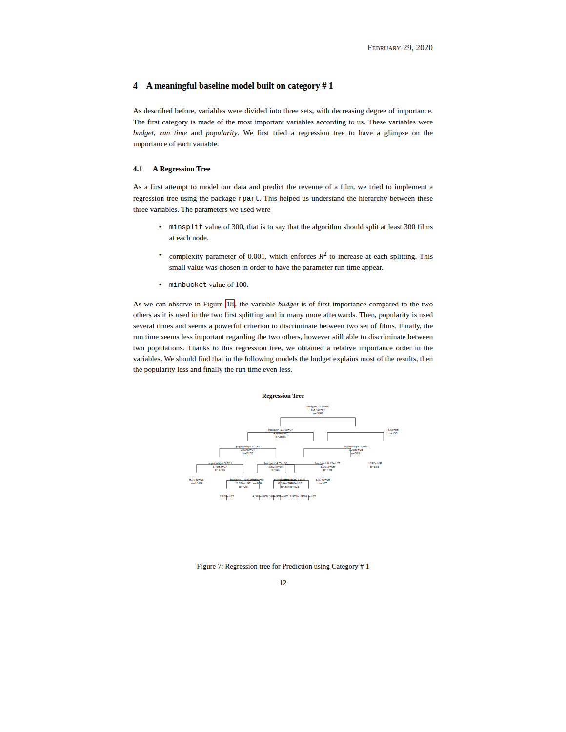February 29, 2020
4 A meaningful baseline model built on category # 1
As described before, variables were divided into three sets, with decreasing degree of importance. The first category is made of the most important variables according to us. These variables were budget, run time and popularity. We first tried a regression tree to have a glimpse on the importance of each variable.
4.1 A Regression Tree
As a first attempt to model our data and predict the revenue of a film, we tried to implement a regression tree using the package rpart. This helped us understand the hierarchy between these three variables. The parameters we used were
minsplit value of 300, that is to say that the algorithm should split at least 300 films at each node.
complexity parameter of 0.001, which enforces R2 to increase at each splitting. This small value was chosen in order to have the parameter run time appear.
minbucket value of 100.
As we can observe in Figure 18, the variable budget is of first importance compared to the two others as it is used in the two first splitting and in many more afterwards. Then, popularity is used several times and seems a powerful criterion to discriminate between two set of films. Finally, the run time seems less important regarding the two others, however still able to discriminate between two populations. Thanks to this regression tree, we obtained a relative importance order in the variables. We should find that in the following models the budget explains most of the results, then the popularity less and finally the run time even less.
Regression Tree
budget< 9.1e+07 6.873e+07 n=3000
budget< 2.95e+07 4.694e+07 n=2845
4.3e+08 n=155
popularity< 9.735 2.596e+07 n=2252
popularity< 12.94 1.268e+08 n=593
popularity< 5.761 1.708e+07 n=1745
budget< 4.7e+06 5.627e+07 n=507
budget< 6.25e+07 1.051e+08 n=440
1.892e+08 n=153
8.794e+06 n=1019
budget< 1.035e+07 2.876e+07 n=726
2.488e+07 n=186
runtime< 115.5 7.448e+07 n=321
popularity< 7.24 8.834e+07 n=333
1.573e+08 n=107
2.109e+07
4.392e+07
6.331e+07
9.911e+07
6.318e+07
9.976e+07
Figure 7: Regression tree for Prediction using Category # 1
12